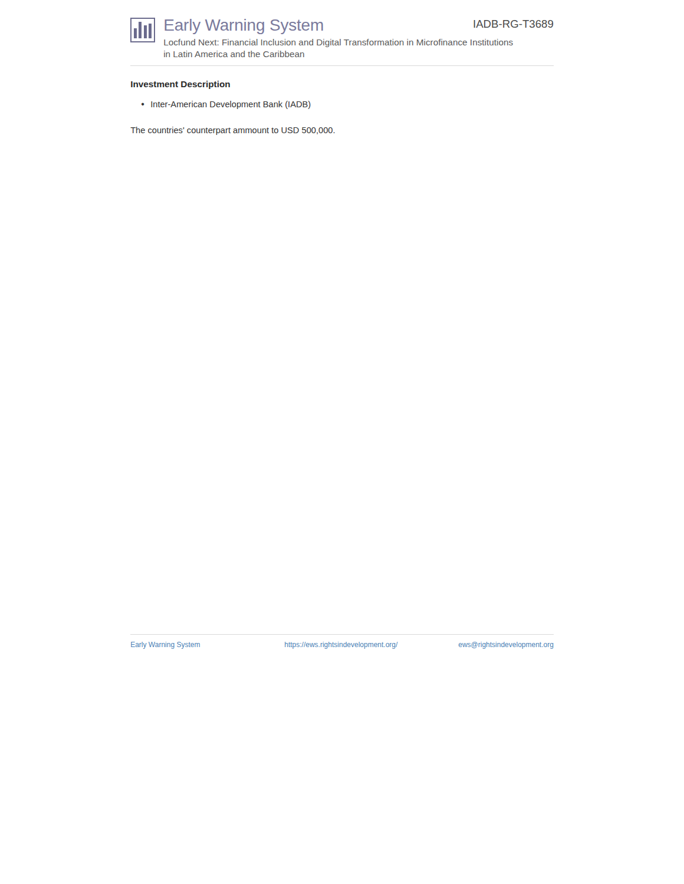Early Warning System
Locfund Next: Financial Inclusion and Digital Transformation in Microfinance Institutions in Latin America and the Caribbean
IADB-RG-T3689
Investment Description
Inter-American Development Bank (IADB)
The countries' counterpart ammount to USD 500,000.
Early Warning System
https://ews.rightsindevelopment.org/
ews@rightsindevelopment.org